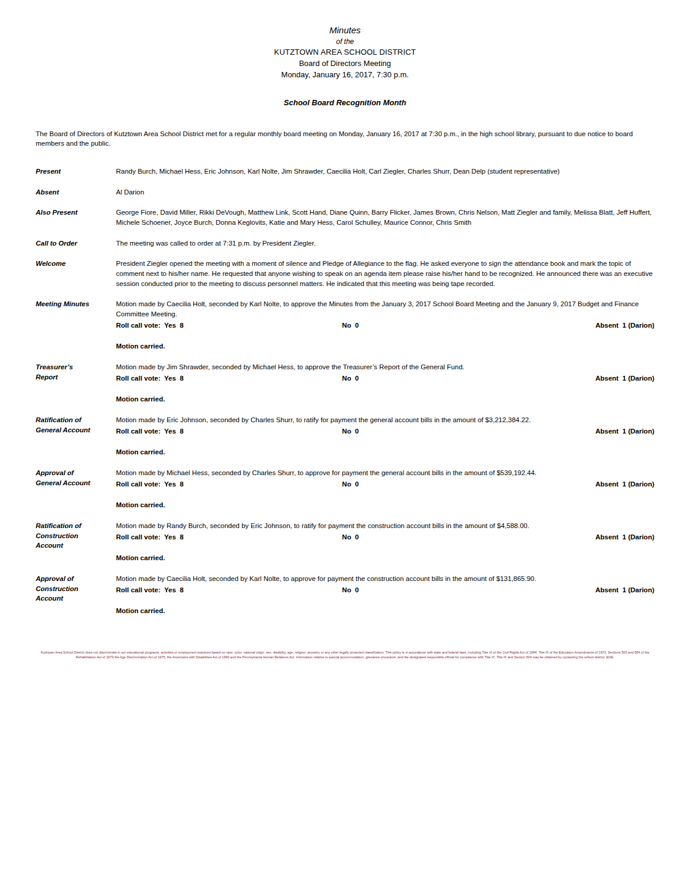Minutes
of the
KUTZTOWN AREA SCHOOL DISTRICT
Board of Directors Meeting
Monday, January 16, 2017, 7:30 p.m.
School Board Recognition Month
The Board of Directors of Kutztown Area School District met for a regular monthly board meeting on Monday, January 16, 2017 at 7:30 p.m., in the high school library, pursuant to due notice to board members and the public.
| Present | Randy Burch, Michael Hess, Eric Johnson, Karl Nolte, Jim Shrawder, Caecilia Holt, Carl Ziegler, Charles Shurr, Dean Delp (student representative) |
| Absent | Al Darion |
| Also Present | George Fiore, David Miller, Rikki DeVough, Matthew Link, Scott Hand, Diane Quinn, Barry Flicker, James Brown, Chris Nelson, Matt Ziegler and family, Melissa Blatt, Jeff Huffert, Michele Schoener, Joyce Burch, Donna Keglovits, Katie and Mary Hess, Carol Schulley, Maurice Connor, Chris Smith |
| Call to Order | The meeting was called to order at 7:31 p.m. by President Ziegler. |
| Welcome | President Ziegler opened the meeting with a moment of silence and Pledge of Allegiance to the flag. He asked everyone to sign the attendance book and mark the topic of comment next to his/her name. He requested that anyone wishing to speak on an agenda item please raise his/her hand to be recognized. He announced there was an executive session conducted prior to the meeting to discuss personnel matters. He indicated that this meeting was being tape recorded. |
| Meeting Minutes | Motion made by Caecilia Holt, seconded by Karl Nolte, to approve the Minutes from the January 3, 2017 School Board Meeting and the January 9, 2017 Budget and Finance Committee Meeting. / Roll call vote: Yes 8 / No 0 / Absent 1 (Darion) / Motion carried. |
| Treasurer’s Report | Motion made by Jim Shrawder, seconded by Michael Hess, to approve the Treasurer’s Report of the General Fund. / Roll call vote: Yes 8 / No 0 / Absent 1 (Darion) / Motion carried. |
| Ratification of General Account | Motion made by Eric Johnson, seconded by Charles Shurr, to ratify for payment the general account bills in the amount of $3,212,384.22. / Roll call vote: Yes 8 / No 0 / Absent 1 (Darion) / Motion carried. |
| Approval of General Account | Motion made by Michael Hess, seconded by Charles Shurr, to approve for payment the general account bills in the amount of $539,192.44. / Roll call vote: Yes 8 / No 0 / Absent 1 (Darion) / Motion carried. |
| Ratification of Construction Account | Motion made by Randy Burch, seconded by Eric Johnson, to ratify for payment the construction account bills in the amount of $4,588.00. / Roll call vote: Yes 8 / No 0 / Absent 1 (Darion) / Motion carried. |
| Approval of Construction Account | Motion made by Caecilia Holt, seconded by Karl Nolte, to approve for payment the construction account bills in the amount of $131,865.90. / Roll call vote: Yes 8 / No 0 / Absent 1 (Darion) / Motion carried. |
Kutztown Area School District does not discriminate in our educational programs, activities or employment practices based on race, color, national origin, sex, disability, age, religion, ancestry or any other legally protected classification. This policy is in accordance with state and federal laws, including Title VI of the Civil Rights Act of 1964, Title IX of the Education Amendments of 1972, Sections 503 and 504 of the Rehabilitation Act of 1973 the Age Discrimination Act of 1975, the Americans with Disabilities Act of 1990 and the Pennsylvania Human Relations Act. Information relative to special accommodation, grievance procedure, and the designated responsible official for compliance with Title VI, Title IX and Section 504 may be obtained by contacting the school district. EOE.